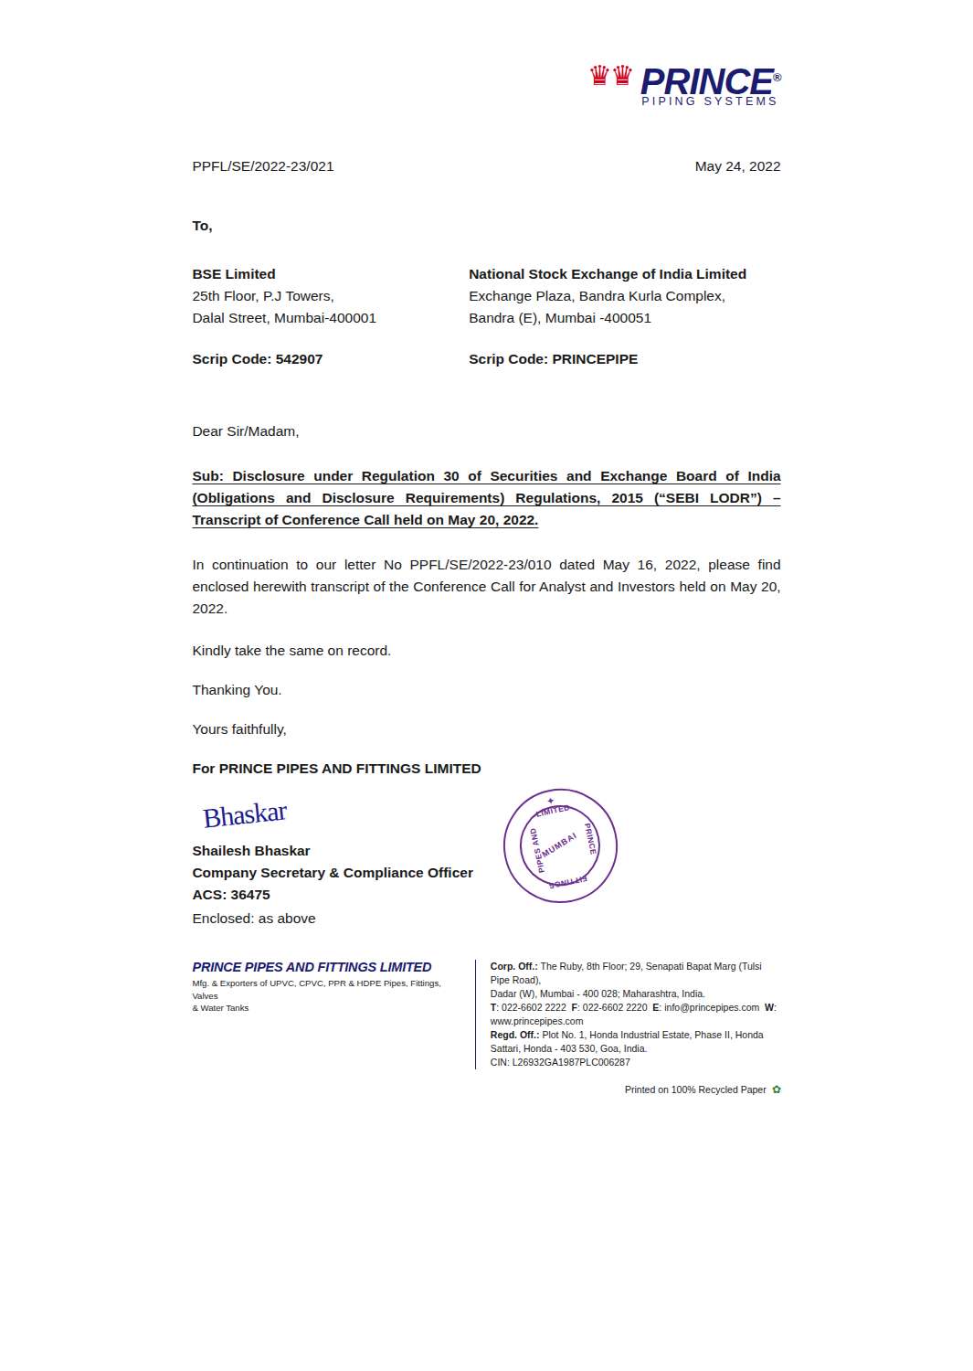♛♛ PRINCE®
PIPING SYSTEMS
PPFL/SE/2022-23/021
May 24, 2022
To,
| BSE Limited | National Stock Exchange of India Limited |
| 25th Floor, P.J Towers, | Exchange Plaza, Bandra Kurla Complex, |
| Dalal Street, Mumbai-400001 | Bandra (E), Mumbai -400051 |
| Scrip Code: 542907 | Scrip Code: PRINCEPIPE |
Dear Sir/Madam,
Sub: Disclosure under Regulation 30 of Securities and Exchange Board of India (Obligations and Disclosure Requirements) Regulations, 2015 (“SEBI LODR”) – Transcript of Conference Call held on May 20, 2022.
In continuation to our letter No PPFL/SE/2022-23/010 dated May 16, 2022, please find enclosed herewith transcript of the Conference Call for Analyst and Investors held on May 20, 2022.
Kindly take the same on record.
Thanking You.
Yours faithfully,
For PRINCE PIPES AND FITTINGS LIMITED
Bhaskar
✦
LIMITED
PRINCE
FITTINGS
PIPES AND
MUMBAI
Shailesh Bhaskar
Company Secretary & Compliance Officer
ACS: 36475
Enclosed: as above
PRINCE PIPES AND FITTINGS LIMITED
Mfg. & Exporters of UPVC, CPVC, PPR & HDPE Pipes, Fittings, Valves
& Water Tanks
Corp. Off.: The Ruby, 8th Floor; 29, Senapati Bapat Marg (Tulsi Pipe Road),
Dadar (W), Mumbai - 400 028; Maharashtra, India.
T: 022-6602 2222 F: 022-6602 2220 E: info@princepipes.com W: www.princepipes.com
Regd. Off.: Plot No. 1, Honda Industrial Estate, Phase II, Honda Sattari, Honda - 403 530, Goa, India.
CIN: L26932GA1987PLC006287
Printed on 100% Recycled Paper ✿